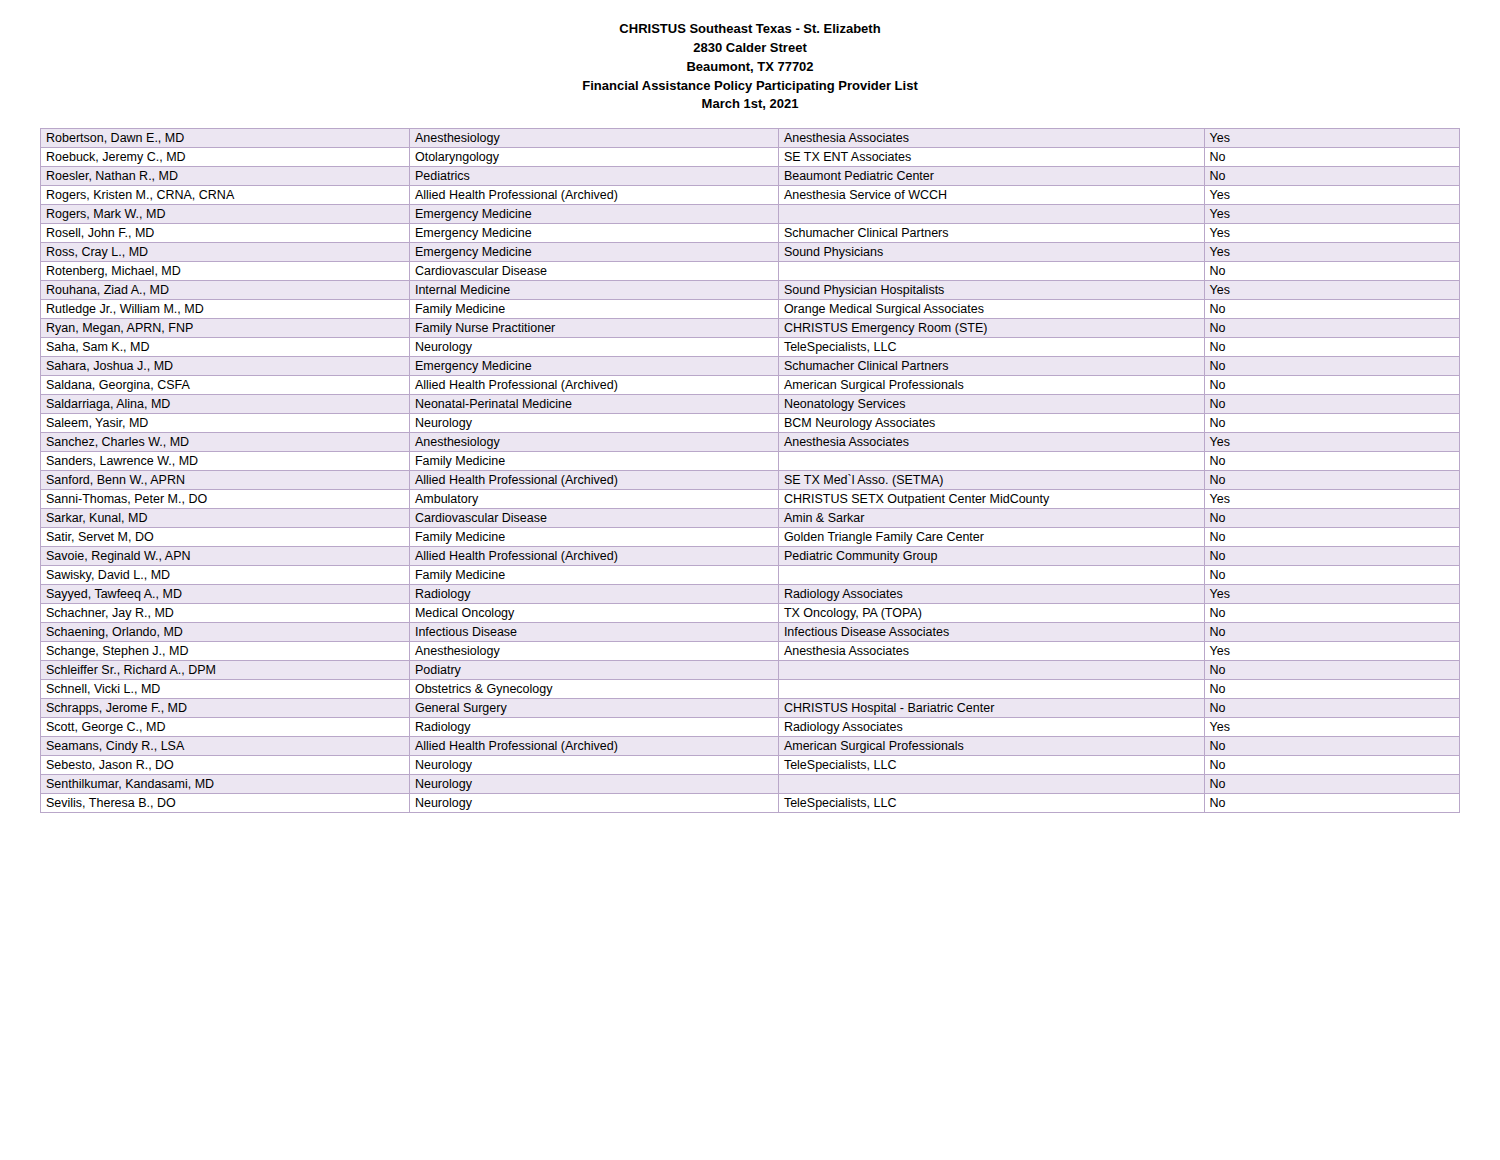CHRISTUS Southeast Texas - St. Elizabeth
2830 Calder Street
Beaumont, TX 77702
Financial Assistance Policy Participating Provider List
March 1st, 2021
| Robertson, Dawn E., MD | Anesthesiology | Anesthesia Associates | Yes |
| Roebuck, Jeremy C., MD | Otolaryngology | SE TX ENT Associates | No |
| Roesler, Nathan R., MD | Pediatrics | Beaumont Pediatric Center | No |
| Rogers, Kristen M., CRNA, CRNA | Allied Health Professional (Archived) | Anesthesia Service of WCCH | Yes |
| Rogers, Mark W., MD | Emergency Medicine | | Yes |
| Rosell, John F., MD | Emergency Medicine | Schumacher Clinical Partners | Yes |
| Ross, Cray L., MD | Emergency Medicine | Sound Physicians | Yes |
| Rotenberg, Michael, MD | Cardiovascular Disease | | No |
| Rouhana, Ziad A., MD | Internal Medicine | Sound Physician Hospitalists | Yes |
| Rutledge Jr., William M., MD | Family Medicine | Orange Medical Surgical Associates | No |
| Ryan, Megan, APRN, FNP | Family Nurse Practitioner | CHRISTUS Emergency Room (STE) | No |
| Saha, Sam K., MD | Neurology | TeleSpecialists, LLC | No |
| Sahara, Joshua J., MD | Emergency Medicine | Schumacher Clinical Partners | No |
| Saldana, Georgina, CSFA | Allied Health Professional (Archived) | American Surgical Professionals | No |
| Saldarriaga, Alina, MD | Neonatal-Perinatal Medicine | Neonatology Services | No |
| Saleem, Yasir, MD | Neurology | BCM Neurology Associates | No |
| Sanchez, Charles W., MD | Anesthesiology | Anesthesia Associates | Yes |
| Sanders, Lawrence W., MD | Family Medicine | | No |
| Sanford, Benn W., APRN | Allied Health Professional (Archived) | SE TX Med`l Asso. (SETMA) | No |
| Sanni-Thomas, Peter M., DO | Ambulatory | CHRISTUS SETX Outpatient Center MidCounty | Yes |
| Sarkar, Kunal, MD | Cardiovascular Disease | Amin & Sarkar | No |
| Satir, Servet M, DO | Family Medicine | Golden Triangle Family Care Center | No |
| Savoie, Reginald W., APN | Allied Health Professional (Archived) | Pediatric Community Group | No |
| Sawisky, David L., MD | Family Medicine | | No |
| Sayyed, Tawfeeq A., MD | Radiology | Radiology Associates | Yes |
| Schachner, Jay R., MD | Medical Oncology | TX Oncology, PA (TOPA) | No |
| Schaening, Orlando, MD | Infectious Disease | Infectious Disease Associates | No |
| Schange, Stephen J., MD | Anesthesiology | Anesthesia Associates | Yes |
| Schleiffer Sr., Richard A., DPM | Podiatry | | No |
| Schnell, Vicki L., MD | Obstetrics & Gynecology | | No |
| Schrapps, Jerome F., MD | General Surgery | CHRISTUS Hospital - Bariatric Center | No |
| Scott, George C., MD | Radiology | Radiology Associates | Yes |
| Seamans, Cindy R., LSA | Allied Health Professional (Archived) | American Surgical Professionals | No |
| Sebesto, Jason R., DO | Neurology | TeleSpecialists, LLC | No |
| Senthilkumar, Kandasami, MD | Neurology | | No |
| Sevilis, Theresa B., DO | Neurology | TeleSpecialists, LLC | No |